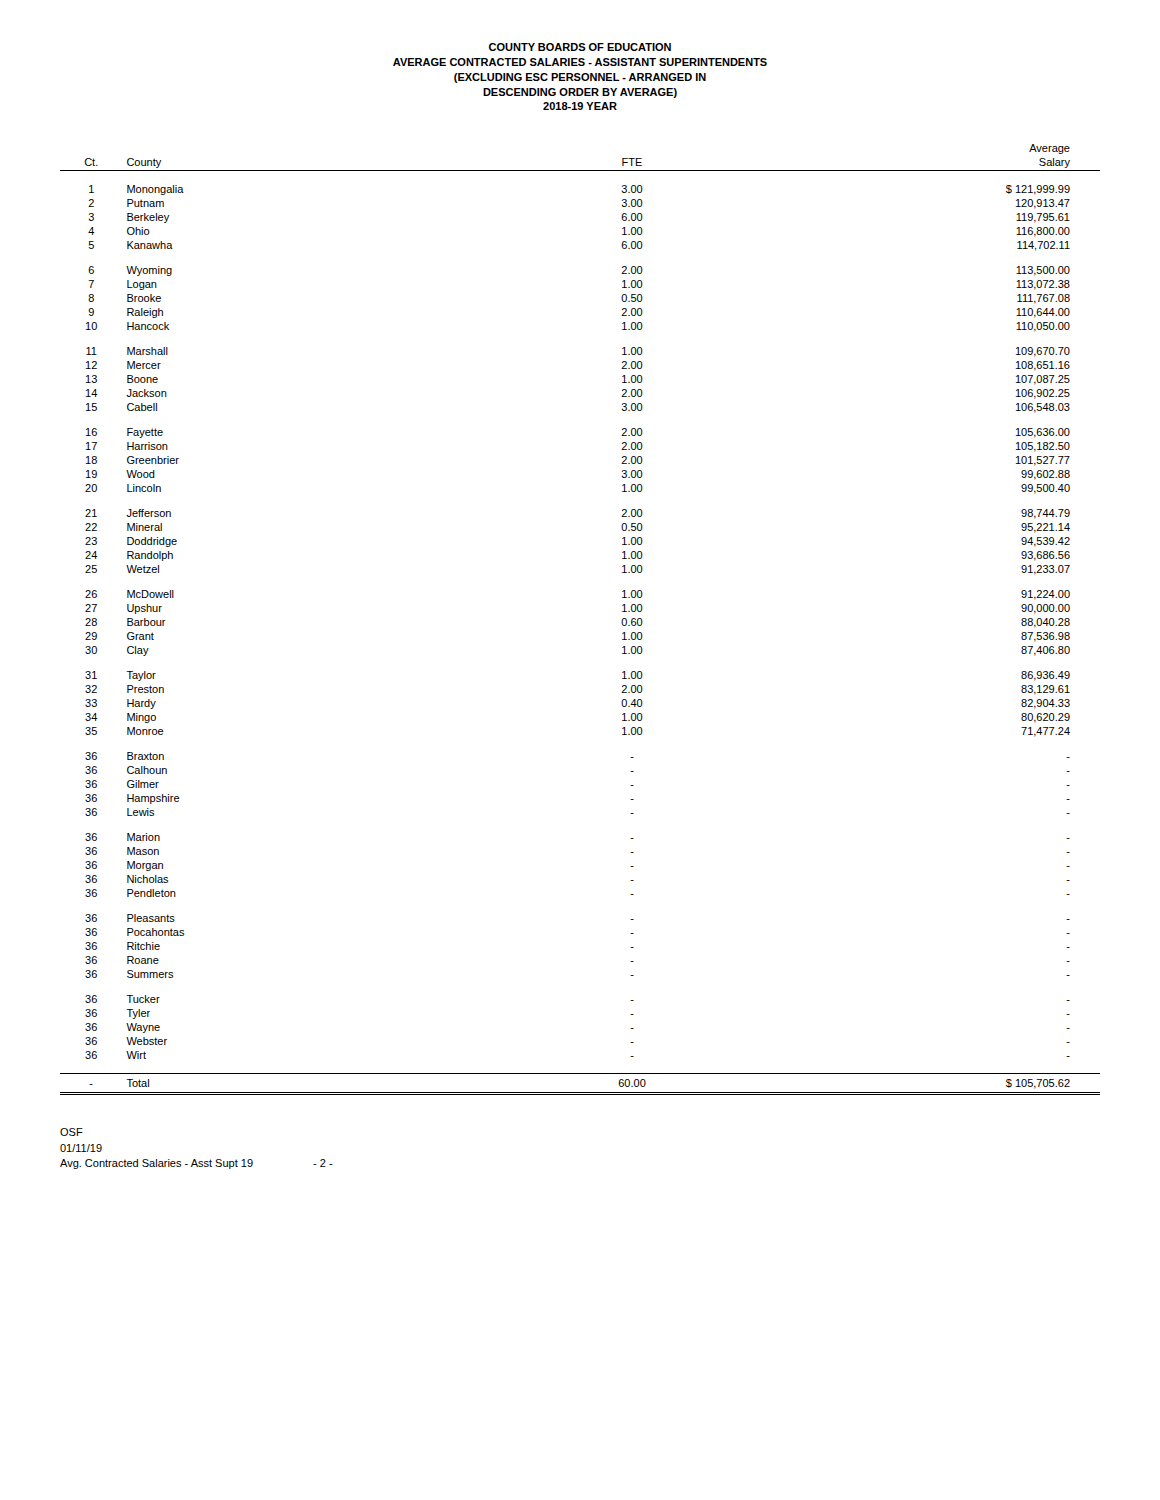COUNTY BOARDS OF EDUCATION
AVERAGE CONTRACTED SALARIES - ASSISTANT SUPERINTENDENTS
(EXCLUDING ESC PERSONNEL - ARRANGED IN
DESCENDING ORDER BY AVERAGE)
2018-19 YEAR
| | | | Average |
| --- | --- | --- | --- |
| Ct. | County | FTE | Salary |
| 1 | Monongalia | 3.00 | $ 121,999.99 |
| 2 | Putnam | 3.00 | 120,913.47 |
| 3 | Berkeley | 6.00 | 119,795.61 |
| 4 | Ohio | 1.00 | 116,800.00 |
| 5 | Kanawha | 6.00 | 114,702.11 |
| 6 | Wyoming | 2.00 | 113,500.00 |
| 7 | Logan | 1.00 | 113,072.38 |
| 8 | Brooke | 0.50 | 111,767.08 |
| 9 | Raleigh | 2.00 | 110,644.00 |
| 10 | Hancock | 1.00 | 110,050.00 |
| 11 | Marshall | 1.00 | 109,670.70 |
| 12 | Mercer | 2.00 | 108,651.16 |
| 13 | Boone | 1.00 | 107,087.25 |
| 14 | Jackson | 2.00 | 106,902.25 |
| 15 | Cabell | 3.00 | 106,548.03 |
| 16 | Fayette | 2.00 | 105,636.00 |
| 17 | Harrison | 2.00 | 105,182.50 |
| 18 | Greenbrier | 2.00 | 101,527.77 |
| 19 | Wood | 3.00 | 99,602.88 |
| 20 | Lincoln | 1.00 | 99,500.40 |
| 21 | Jefferson | 2.00 | 98,744.79 |
| 22 | Mineral | 0.50 | 95,221.14 |
| 23 | Doddridge | 1.00 | 94,539.42 |
| 24 | Randolph | 1.00 | 93,686.56 |
| 25 | Wetzel | 1.00 | 91,233.07 |
| 26 | McDowell | 1.00 | 91,224.00 |
| 27 | Upshur | 1.00 | 90,000.00 |
| 28 | Barbour | 0.60 | 88,040.28 |
| 29 | Grant | 1.00 | 87,536.98 |
| 30 | Clay | 1.00 | 87,406.80 |
| 31 | Taylor | 1.00 | 86,936.49 |
| 32 | Preston | 2.00 | 83,129.61 |
| 33 | Hardy | 0.40 | 82,904.33 |
| 34 | Mingo | 1.00 | 80,620.29 |
| 35 | Monroe | 1.00 | 71,477.24 |
| 36 | Braxton | - | - |
| 36 | Calhoun | - | - |
| 36 | Gilmer | - | - |
| 36 | Hampshire | - | - |
| 36 | Lewis | - | - |
| 36 | Marion | - | - |
| 36 | Mason | - | - |
| 36 | Morgan | - | - |
| 36 | Nicholas | - | - |
| 36 | Pendleton | - | - |
| 36 | Pleasants | - | - |
| 36 | Pocahontas | - | - |
| 36 | Ritchie | - | - |
| 36 | Roane | - | - |
| 36 | Summers | - | - |
| 36 | Tucker | - | - |
| 36 | Tyler | - | - |
| 36 | Wayne | - | - |
| 36 | Webster | - | - |
| 36 | Wirt | - | - |
| - | Total | 60.00 | $ 105,705.62 |
OSF
01/11/19
Avg. Contracted Salaries - Asst Supt 19- 2 -